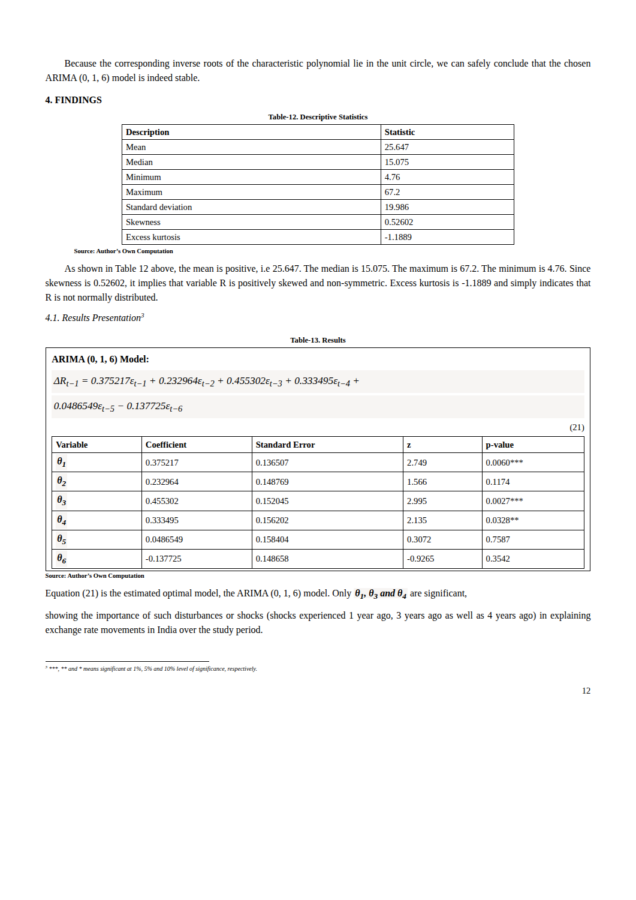Because the corresponding inverse roots of the characteristic polynomial lie in the unit circle, we can safely conclude that the chosen ARIMA (0, 1, 6) model is indeed stable.
4. FINDINGS
Table-12. Descriptive Statistics
| Description | Statistic |
| --- | --- |
| Mean | 25.647 |
| Median | 15.075 |
| Minimum | 4.76 |
| Maximum | 67.2 |
| Standard deviation | 19.986 |
| Skewness | 0.52602 |
| Excess kurtosis | -1.1889 |
Source: Author’s Own Computation
As shown in Table 12 above, the mean is positive, i.e 25.647. The median is 15.075. The maximum is 67.2. The minimum is 4.76. Since skewness is 0.52602, it implies that variable R is positively skewed and non-symmetric. Excess kurtosis is -1.1889 and simply indicates that R is not normally distributed.
4.1. Results Presentation3
Table-13. Results
ARIMA (0, 1, 6) Model:
ΔRt−1 = 0.375217εt−1 + 0.232964εt−2 + 0.455302εt−3 + 0.333495εt−4 +
0.0486549εt−5 − 0.137725εt−6
(21)
| Variable | Coefficient | Standard Error | z | p-value |
| --- | --- | --- | --- | --- |
| θ 1 | 0.375217 | 0.136507 | 2.749 | 0.0060*** |
| θ 2 | 0.232964 | 0.148769 | 1.566 | 0.1174 |
| θ 3 | 0.455302 | 0.152045 | 2.995 | 0.0027*** |
| θ 4 | 0.333495 | 0.156202 | 2.135 | 0.0328** |
| θ 5 | 0.0486549 | 0.158404 | 0.3072 | 0.7587 |
| θ 6 | -0.137725 | 0.148658 | -0.9265 | 0.3542 |
Source: Author’s Own Computation
Equation (21) is the estimated optimal model, the ARIMA (0, 1, 6) model. Only θ1, θ3 and θ4 are significant,
showing the importance of such disturbances or shocks (shocks experienced 1 year ago, 3 years ago as well as 4 years ago) in explaining exchange rate movements in India over the study period.
3 ***, ** and * means significant at 1%, 5% and 10% level of significance, respectively.
12